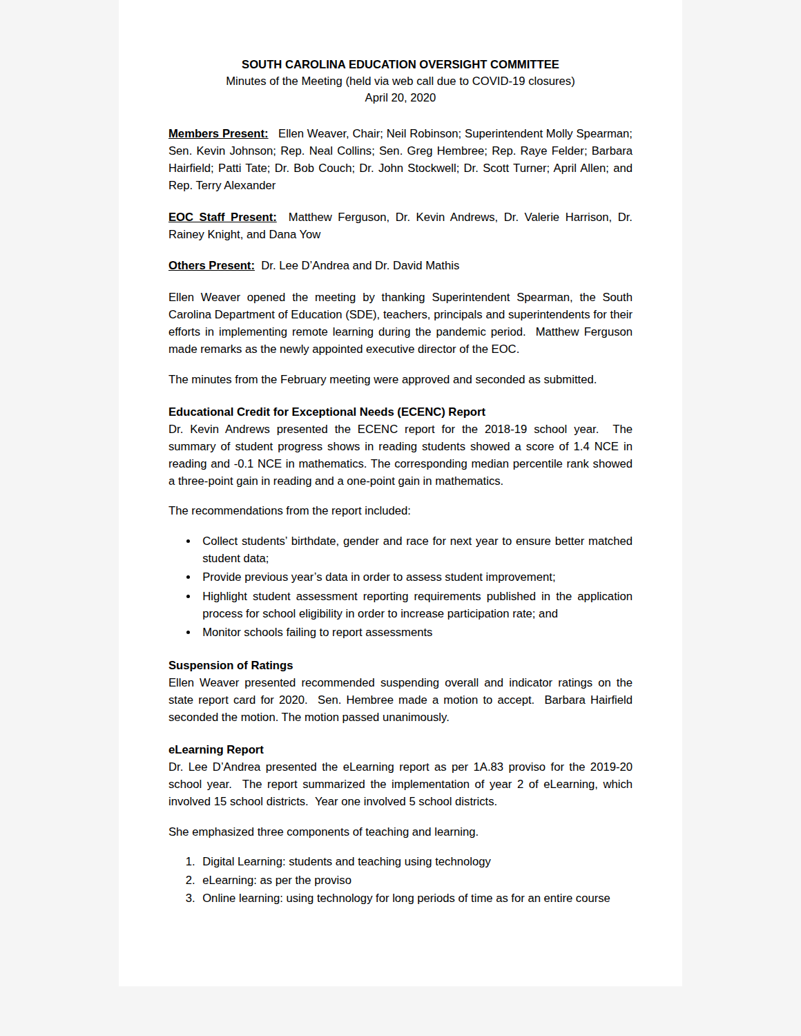South Carolina Education Oversight Committee
Minutes of the Meeting (held via web call due to COVID-19 closures)
April 20, 2020
Members Present: Ellen Weaver, Chair; Neil Robinson; Superintendent Molly Spearman; Sen. Kevin Johnson; Rep. Neal Collins; Sen. Greg Hembree; Rep. Raye Felder; Barbara Hairfield; Patti Tate; Dr. Bob Couch; Dr. John Stockwell; Dr. Scott Turner; April Allen; and Rep. Terry Alexander
EOC Staff Present: Matthew Ferguson, Dr. Kevin Andrews, Dr. Valerie Harrison, Dr. Rainey Knight, and Dana Yow
Others Present: Dr. Lee D’Andrea and Dr. David Mathis
Ellen Weaver opened the meeting by thanking Superintendent Spearman, the South Carolina Department of Education (SDE), teachers, principals and superintendents for their efforts in implementing remote learning during the pandemic period. Matthew Ferguson made remarks as the newly appointed executive director of the EOC.
The minutes from the February meeting were approved and seconded as submitted.
Educational Credit for Exceptional Needs (ECENC) Report
Dr. Kevin Andrews presented the ECENC report for the 2018-19 school year. The summary of student progress shows in reading students showed a score of 1.4 NCE in reading and -0.1 NCE in mathematics. The corresponding median percentile rank showed a three-point gain in reading and a one-point gain in mathematics.
The recommendations from the report included:
Collect students’ birthdate, gender and race for next year to ensure better matched student data;
Provide previous year’s data in order to assess student improvement;
Highlight student assessment reporting requirements published in the application process for school eligibility in order to increase participation rate; and
Monitor schools failing to report assessments
Suspension of Ratings
Ellen Weaver presented recommended suspending overall and indicator ratings on the state report card for 2020. Sen. Hembree made a motion to accept. Barbara Hairfield seconded the motion. The motion passed unanimously.
eLearning Report
Dr. Lee D’Andrea presented the eLearning report as per 1A.83 proviso for the 2019-20 school year. The report summarized the implementation of year 2 of eLearning, which involved 15 school districts. Year one involved 5 school districts.
She emphasized three components of teaching and learning.
Digital Learning: students and teaching using technology
eLearning: as per the proviso
Online learning: using technology for long periods of time as for an entire course